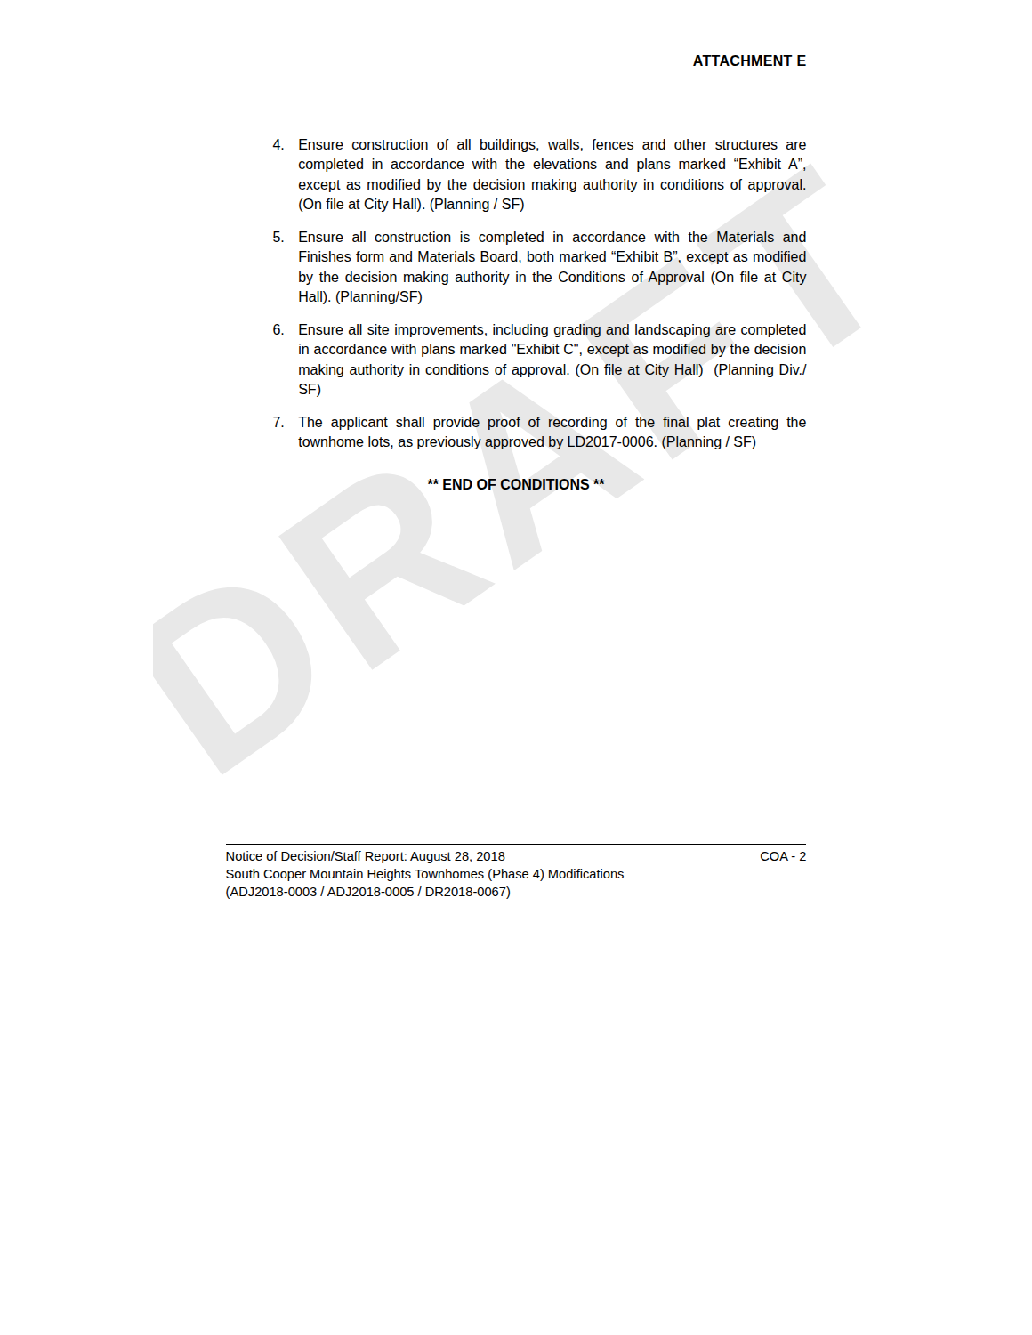DRAFT
ATTACHMENT E
Ensure construction of all buildings, walls, fences and other structures are completed in accordance with the elevations and plans marked “Exhibit A”, except as modified by the decision making authority in conditions of approval. (On file at City Hall). (Planning / SF)
Ensure all construction is completed in accordance with the Materials and Finishes form and Materials Board, both marked “Exhibit B”, except as modified by the decision making authority in the Conditions of Approval (On file at City Hall). (Planning/SF)
Ensure all site improvements, including grading and landscaping are completed in accordance with plans marked "Exhibit C", except as modified by the decision making authority in conditions of approval. (On file at City Hall) (Planning Div./ SF)
The applicant shall provide proof of recording of the final plat creating the townhome lots, as previously approved by LD2017-0006. (Planning / SF)
** END OF CONDITIONS **
Notice of Decision/Staff Report: August 28, 2018
South Cooper Mountain Heights Townhomes (Phase 4) Modifications
(ADJ2018-0003 / ADJ2018-0005 / DR2018-0067)
COA - 2